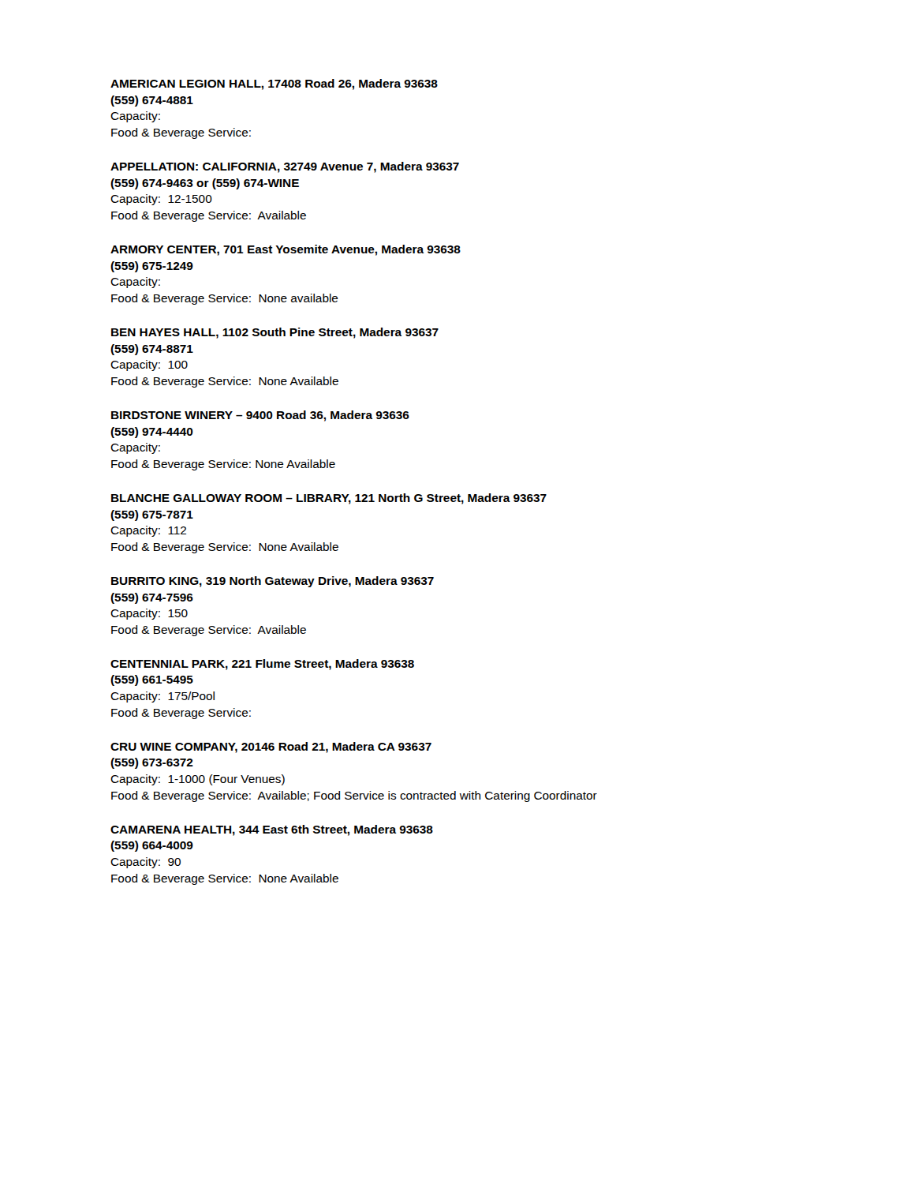AMERICAN LEGION HALL, 17408 Road 26, Madera 93638
(559) 674-4881
Capacity:
Food & Beverage Service:
APPELLATION: CALIFORNIA, 32749 Avenue 7, Madera 93637
(559) 674-9463 or (559) 674-WINE
Capacity: 12-1500
Food & Beverage Service: Available
ARMORY CENTER, 701 East Yosemite Avenue, Madera 93638
(559) 675-1249
Capacity:
Food & Beverage Service: None available
BEN HAYES HALL, 1102 South Pine Street, Madera 93637
(559) 674-8871
Capacity: 100
Food & Beverage Service: None Available
BIRDSTONE WINERY – 9400 Road 36, Madera 93636
(559) 974-4440
Capacity:
Food & Beverage Service: None Available
BLANCHE GALLOWAY ROOM – LIBRARY, 121 North G Street, Madera 93637
(559) 675-7871
Capacity: 112
Food & Beverage Service: None Available
BURRITO KING, 319 North Gateway Drive, Madera 93637
(559) 674-7596
Capacity: 150
Food & Beverage Service: Available
CENTENNIAL PARK, 221 Flume Street, Madera 93638
(559) 661-5495
Capacity: 175/Pool
Food & Beverage Service:
CRU WINE COMPANY, 20146 Road 21, Madera CA 93637
(559) 673-6372
Capacity: 1-1000 (Four Venues)
Food & Beverage Service: Available; Food Service is contracted with Catering Coordinator
CAMARENA HEALTH, 344 East 6th Street, Madera 93638
(559) 664-4009
Capacity: 90
Food & Beverage Service: None Available